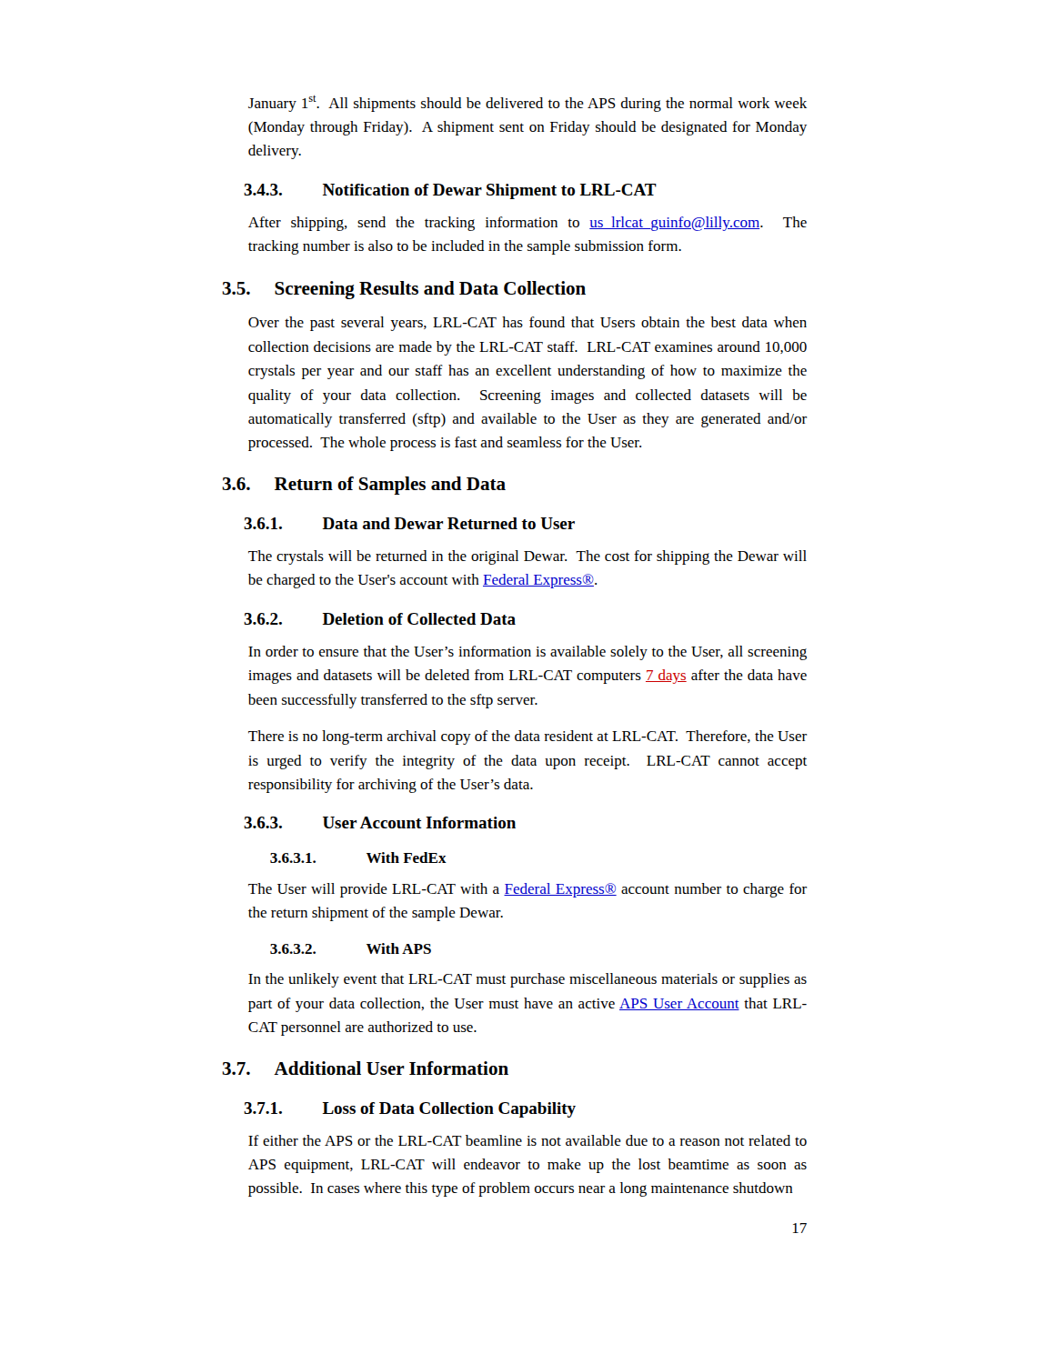January 1st. All shipments should be delivered to the APS during the normal work week (Monday through Friday). A shipment sent on Friday should be designated for Monday delivery.
3.4.3. Notification of Dewar Shipment to LRL-CAT
After shipping, send the tracking information to us_lrlcat_guinfo@lilly.com. The tracking number is also to be included in the sample submission form.
3.5. Screening Results and Data Collection
Over the past several years, LRL-CAT has found that Users obtain the best data when collection decisions are made by the LRL-CAT staff. LRL-CAT examines around 10,000 crystals per year and our staff has an excellent understanding of how to maximize the quality of your data collection. Screening images and collected datasets will be automatically transferred (sftp) and available to the User as they are generated and/or processed. The whole process is fast and seamless for the User.
3.6. Return of Samples and Data
3.6.1. Data and Dewar Returned to User
The crystals will be returned in the original Dewar. The cost for shipping the Dewar will be charged to the User's account with Federal Express®.
3.6.2. Deletion of Collected Data
In order to ensure that the User’s information is available solely to the User, all screening images and datasets will be deleted from LRL-CAT computers 7 days after the data have been successfully transferred to the sftp server.
There is no long-term archival copy of the data resident at LRL-CAT. Therefore, the User is urged to verify the integrity of the data upon receipt. LRL-CAT cannot accept responsibility for archiving of the User’s data.
3.6.3. User Account Information
3.6.3.1. With FedEx
The User will provide LRL-CAT with a Federal Express® account number to charge for the return shipment of the sample Dewar.
3.6.3.2. With APS
In the unlikely event that LRL-CAT must purchase miscellaneous materials or supplies as part of your data collection, the User must have an active APS User Account that LRL-CAT personnel are authorized to use.
3.7. Additional User Information
3.7.1. Loss of Data Collection Capability
If either the APS or the LRL-CAT beamline is not available due to a reason not related to APS equipment, LRL-CAT will endeavor to make up the lost beamtime as soon as possible. In cases where this type of problem occurs near a long maintenance shutdown
17